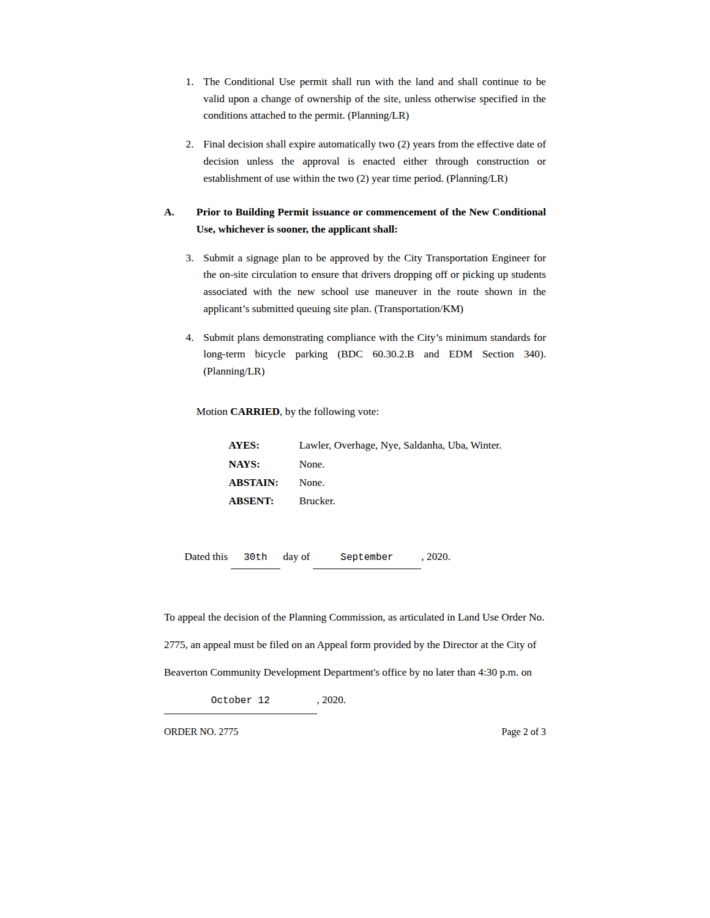The Conditional Use permit shall run with the land and shall continue to be valid upon a change of ownership of the site, unless otherwise specified in the conditions attached to the permit. (Planning/LR)
Final decision shall expire automatically two (2) years from the effective date of decision unless the approval is enacted either through construction or establishment of use within the two (2) year time period. (Planning/LR)
A. Prior to Building Permit issuance or commencement of the New Conditional Use, whichever is sooner, the applicant shall:
Submit a signage plan to be approved by the City Transportation Engineer for the on-site circulation to ensure that drivers dropping off or picking up students associated with the new school use maneuver in the route shown in the applicant’s submitted queuing site plan. (Transportation/KM)
Submit plans demonstrating compliance with the City’s minimum standards for long-term bicycle parking (BDC 60.30.2.B and EDM Section 340). (Planning/LR)
Motion CARRIED, by the following vote:
| AYES: | Lawler, Overhage, Nye, Saldanha, Uba, Winter. |
| NAYS: | None. |
| ABSTAIN: | None. |
| ABSENT: | Brucker. |
Dated this 30th day of September, 2020.
To appeal the decision of the Planning Commission, as articulated in Land Use Order No. 2775, an appeal must be filed on an Appeal form provided by the Director at the City of Beaverton Community Development Department's office by no later than 4:30 p.m. on October 12, 2020.
ORDER NO. 2775 Page 2 of 3